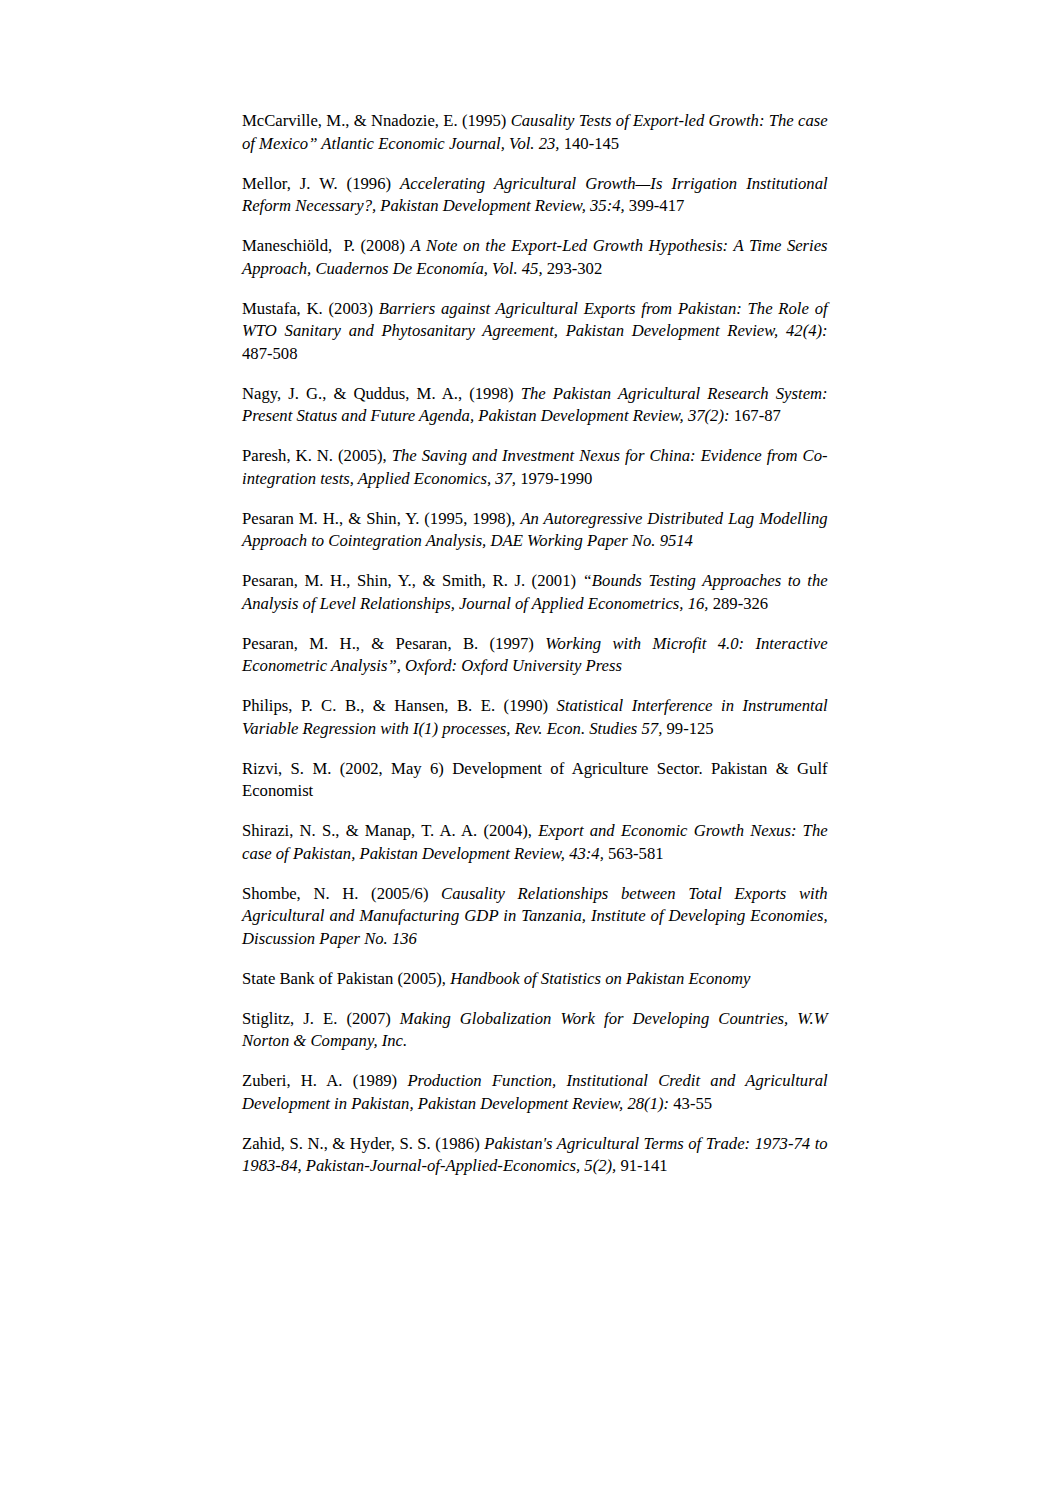McCarville, M., & Nnadozie, E. (1995) Causality Tests of Export-led Growth: The case of Mexico” Atlantic Economic Journal, Vol. 23, 140-145
Mellor, J. W. (1996) Accelerating Agricultural Growth—Is Irrigation Institutional Reform Necessary?, Pakistan Development Review, 35:4, 399-417
Maneschiöld, P. (2008) A Note on the Export-Led Growth Hypothesis: A Time Series Approach, Cuadernos De Economía, Vol. 45, 293-302
Mustafa, K. (2003) Barriers against Agricultural Exports from Pakistan: The Role of WTO Sanitary and Phytosanitary Agreement, Pakistan Development Review, 42(4): 487-508
Nagy, J. G., & Quddus, M. A., (1998) The Pakistan Agricultural Research System: Present Status and Future Agenda, Pakistan Development Review, 37(2): 167-87
Paresh, K. N. (2005), The Saving and Investment Nexus for China: Evidence from Co-integration tests, Applied Economics, 37, 1979-1990
Pesaran M. H., & Shin, Y. (1995, 1998), An Autoregressive Distributed Lag Modelling Approach to Cointegration Analysis, DAE Working Paper No. 9514
Pesaran, M. H., Shin, Y., & Smith, R. J. (2001) “Bounds Testing Approaches to the Analysis of Level Relationships, Journal of Applied Econometrics, 16, 289-326
Pesaran, M. H., & Pesaran, B. (1997) Working with Microfit 4.0: Interactive Econometric Analysis”, Oxford: Oxford University Press
Philips, P. C. B., & Hansen, B. E. (1990) Statistical Interference in Instrumental Variable Regression with I(1) processes, Rev. Econ. Studies 57, 99-125
Rizvi, S. M. (2002, May 6) Development of Agriculture Sector. Pakistan & Gulf Economist
Shirazi, N. S., & Manap, T. A. A. (2004), Export and Economic Growth Nexus: The case of Pakistan, Pakistan Development Review, 43:4, 563-581
Shombe, N. H. (2005/6) Causality Relationships between Total Exports with Agricultural and Manufacturing GDP in Tanzania, Institute of Developing Economies, Discussion Paper No. 136
State Bank of Pakistan (2005), Handbook of Statistics on Pakistan Economy
Stiglitz, J. E. (2007) Making Globalization Work for Developing Countries, W.W Norton & Company, Inc.
Zuberi, H. A. (1989) Production Function, Institutional Credit and Agricultural Development in Pakistan, Pakistan Development Review, 28(1): 43-55
Zahid, S. N., & Hyder, S. S. (1986) Pakistan's Agricultural Terms of Trade: 1973-74 to 1983-84, Pakistan-Journal-of-Applied-Economics, 5(2), 91-141